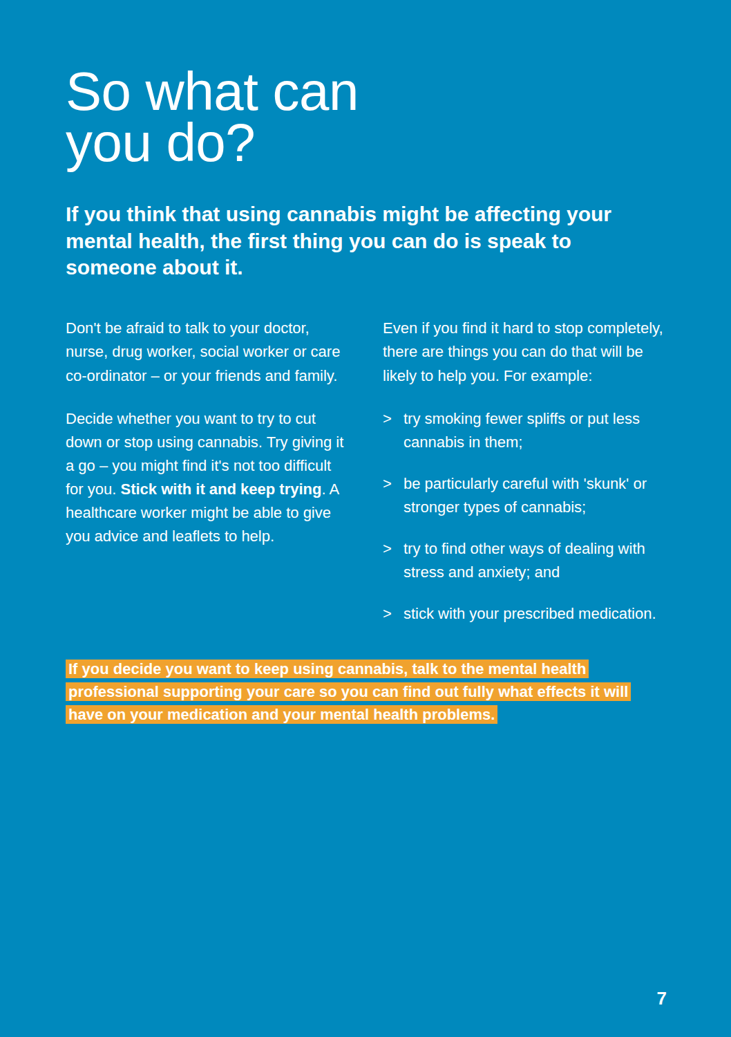So what can
you do?
If you think that using cannabis might be affecting your mental health, the first thing you can do is speak to someone about it.
Don't be afraid to talk to your doctor, nurse, drug worker, social worker or care co-ordinator – or your friends and family.
Decide whether you want to try to cut down or stop using cannabis. Try giving it a go – you might find it's not too difficult for you. Stick with it and keep trying. A healthcare worker might be able to give you advice and leaflets to help.
Even if you find it hard to stop completely, there are things you can do that will be likely to help you. For example:
try smoking fewer spliffs or put less cannabis in them;
be particularly careful with 'skunk' or stronger types of cannabis;
try to find other ways of dealing with stress and anxiety; and
stick with your prescribed medication.
If you decide you want to keep using cannabis, talk to the mental health professional supporting your care so you can find out fully what effects it will have on your medication and your mental health problems.
7